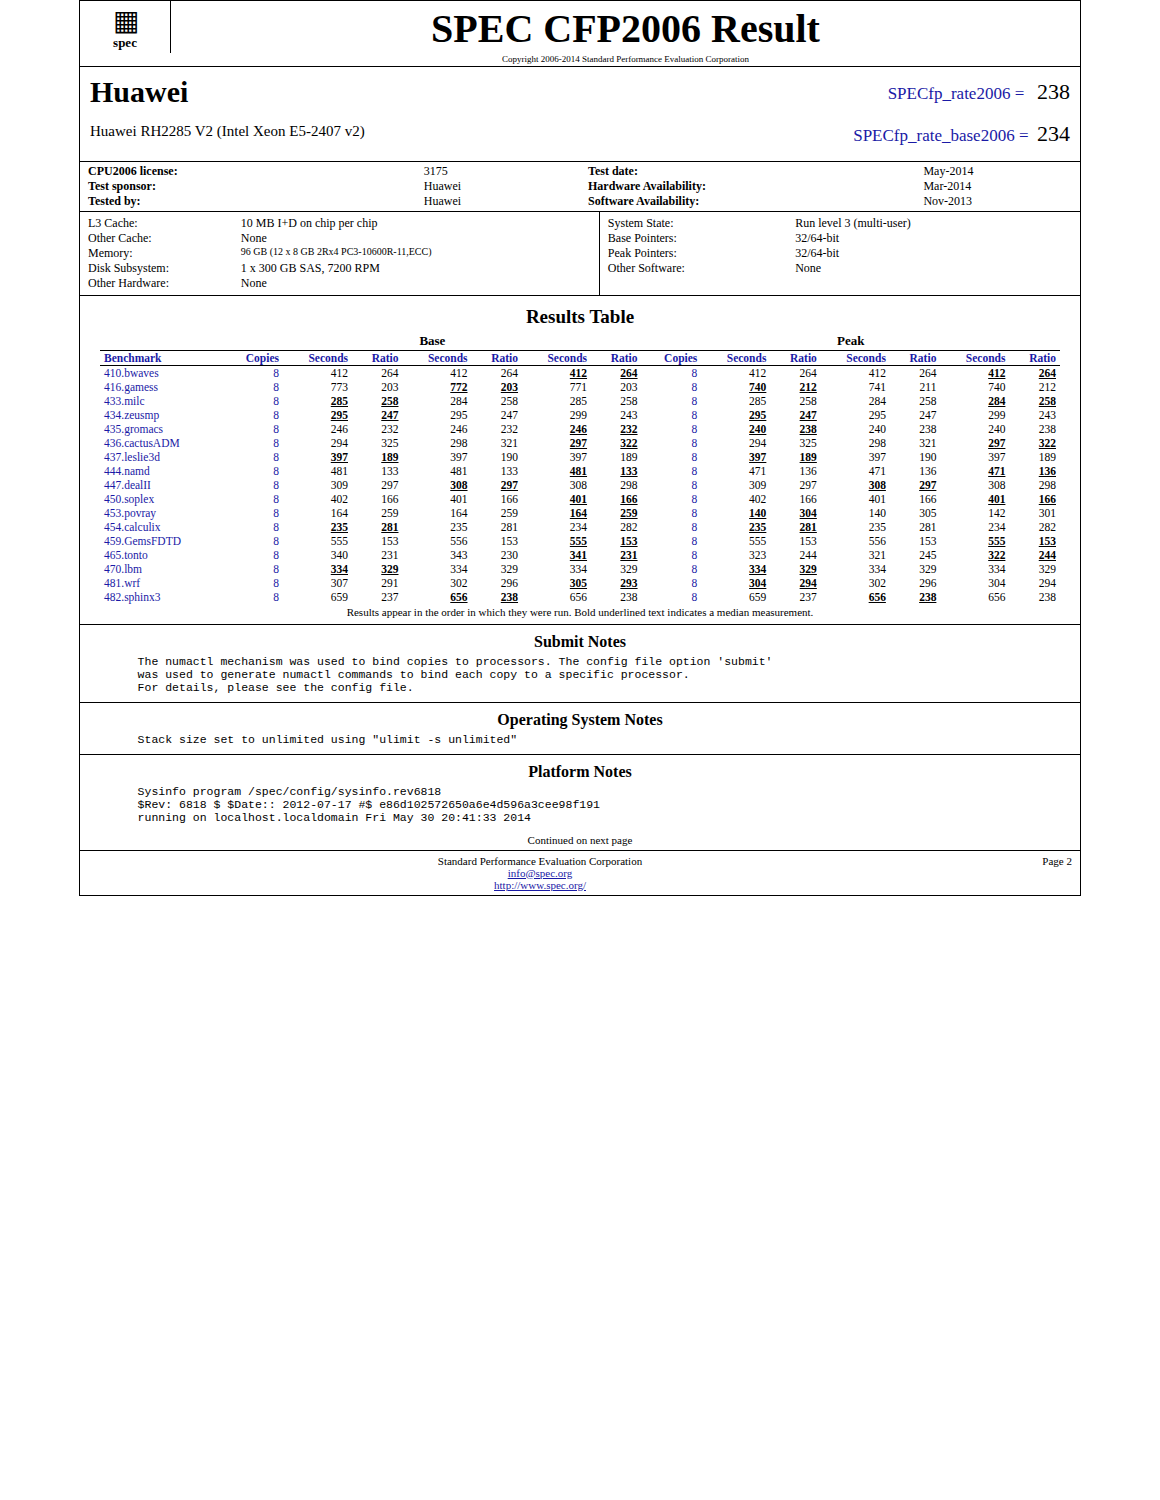▦
spec
SPEC CFP2006 Result
Copyright 2006-2014 Standard Performance Evaluation Corporation
Huawei
Huawei RH2285 V2 (Intel Xeon E5-2407 v2)
SPECfp_rate2006 = 238
SPECfp_rate_base2006 = 234
| CPU2006 license: | 3175 |
| Test sponsor: | Huawei |
| Tested by: | Huawei |
| Test date: | May-2014 |
| Hardware Availability: | Mar-2014 |
| Software Availability: | Nov-2013 |
| L3 Cache: | 10 MB I+D on chip per chip |
| Other Cache: | None |
| Memory: | 96 GB (12 x 8 GB 2Rx4 PC3-10600R-11,ECC) |
| Disk Subsystem: | 1 x 300 GB SAS, 7200 RPM |
| Other Hardware: | None |
| System State: | Run level 3 (multi-user) |
| Base Pointers: | 32/64-bit |
| Peak Pointers: | 32/64-bit |
| Other Software: | None |
Results Table
| | Base | Peak |
| --- | --- | --- |
| Benchmark | Copies | Seconds | Ratio | Seconds | Ratio | Seconds | Ratio | Copies | Seconds | Ratio | Seconds | Ratio | Seconds | Ratio |
| 410.bwaves | 8 | 412 | 264 | 412 | 264 | 412 | 264 | 8 | 412 | 264 | 412 | 264 | 412 | 264 |
| 416.gamess | 8 | 773 | 203 | 772 | 203 | 771 | 203 | 8 | 740 | 212 | 741 | 211 | 740 | 212 |
| 433.milc | 8 | 285 | 258 | 284 | 258 | 285 | 258 | 8 | 285 | 258 | 284 | 258 | 284 | 258 |
| 434.zeusmp | 8 | 295 | 247 | 295 | 247 | 299 | 243 | 8 | 295 | 247 | 295 | 247 | 299 | 243 |
| 435.gromacs | 8 | 246 | 232 | 246 | 232 | 246 | 232 | 8 | 240 | 238 | 240 | 238 | 240 | 238 |
| 436.cactusADM | 8 | 294 | 325 | 298 | 321 | 297 | 322 | 8 | 294 | 325 | 298 | 321 | 297 | 322 |
| 437.leslie3d | 8 | 397 | 189 | 397 | 190 | 397 | 189 | 8 | 397 | 189 | 397 | 190 | 397 | 189 |
| 444.namd | 8 | 481 | 133 | 481 | 133 | 481 | 133 | 8 | 471 | 136 | 471 | 136 | 471 | 136 |
| 447.dealII | 8 | 309 | 297 | 308 | 297 | 308 | 298 | 8 | 309 | 297 | 308 | 297 | 308 | 298 |
| 450.soplex | 8 | 402 | 166 | 401 | 166 | 401 | 166 | 8 | 402 | 166 | 401 | 166 | 401 | 166 |
| 453.povray | 8 | 164 | 259 | 164 | 259 | 164 | 259 | 8 | 140 | 304 | 140 | 305 | 142 | 301 |
| 454.calculix | 8 | 235 | 281 | 235 | 281 | 234 | 282 | 8 | 235 | 281 | 235 | 281 | 234 | 282 |
| 459.GemsFDTD | 8 | 555 | 153 | 556 | 153 | 555 | 153 | 8 | 555 | 153 | 556 | 153 | 555 | 153 |
| 465.tonto | 8 | 340 | 231 | 343 | 230 | 341 | 231 | 8 | 323 | 244 | 321 | 245 | 322 | 244 |
| 470.lbm | 8 | 334 | 329 | 334 | 329 | 334 | 329 | 8 | 334 | 329 | 334 | 329 | 334 | 329 |
| 481.wrf | 8 | 307 | 291 | 302 | 296 | 305 | 293 | 8 | 304 | 294 | 302 | 296 | 304 | 294 |
| 482.sphinx3 | 8 | 659 | 237 | 656 | 238 | 656 | 238 | 8 | 659 | 237 | 656 | 238 | 656 | 238 |
Results appear in the order in which they were run. Bold underlined text indicates a median measurement.
Submit Notes
The numactl mechanism was used to bind copies to processors. The config file option 'submit' was used to generate numactl commands to bind each copy to a specific processor. For details, please see the config file.
Operating System Notes
Stack size set to unlimited using "ulimit -s unlimited"
Platform Notes
Sysinfo program /spec/config/sysinfo.rev6818 $Rev: 6818 $ $Date:: 2012-07-17 #$ e86d102572650a6e4d596a3cee98f191 running on localhost.localdomain Fri May 30 20:41:33 2014
Continued on next page
Standard Performance Evaluation Corporation
info@spec.org
http://www.spec.org/
Page 2